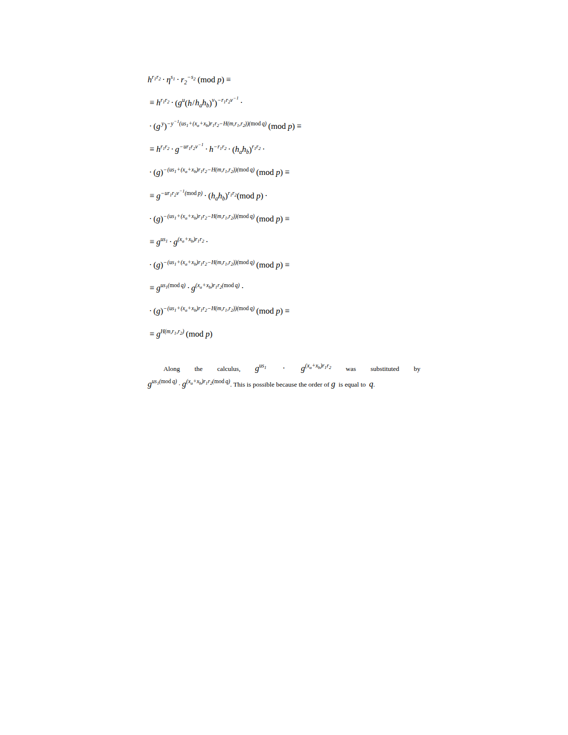hr1r2·ηs1·r2−s2 (mod p)≡
≡hr1r2·(gu(h/hahb) v)−r1r2v−1·
·(g y)−y−1(us1+(xa+xb)r1r2−H(m,r1,r2))(mod q) (mod p)≡
≡hr1r2·g−ur1r2v−1·h−r1r2·(hahb) r1r2·
·(g)−(us1+(xa+xb)r1r2−H(m,r1,r2))(mod q) (mod p)≡
≡g−ur1r2v−1(mod p)·(hahb) r1r2(mod p)·
·(g)−(us1+(xa+xb)r1r2−H(m,r1,r2))(mod q) (mod p)≡
≡gus1·g(xa+xb)r1r2·
·(g)−(us1+(xa+xb)r1r2−H(m,r1,r2))(mod q) (mod p)≡
≡gus1(mod q)·g(xa+xb)r1r2(mod q)·
·(g)−(us1+(xa+xb)r1r2−H(m,r1,r2))(mod q) (mod p)≡
≡gH(m,r1,r2) (mod p)
Along the calculus, gus1 · g(xa+xb)r1r2 was substituted by gus1(mod q)·g(xa+xb)r1r2(mod q). This is possible because the order of g is equal to q.